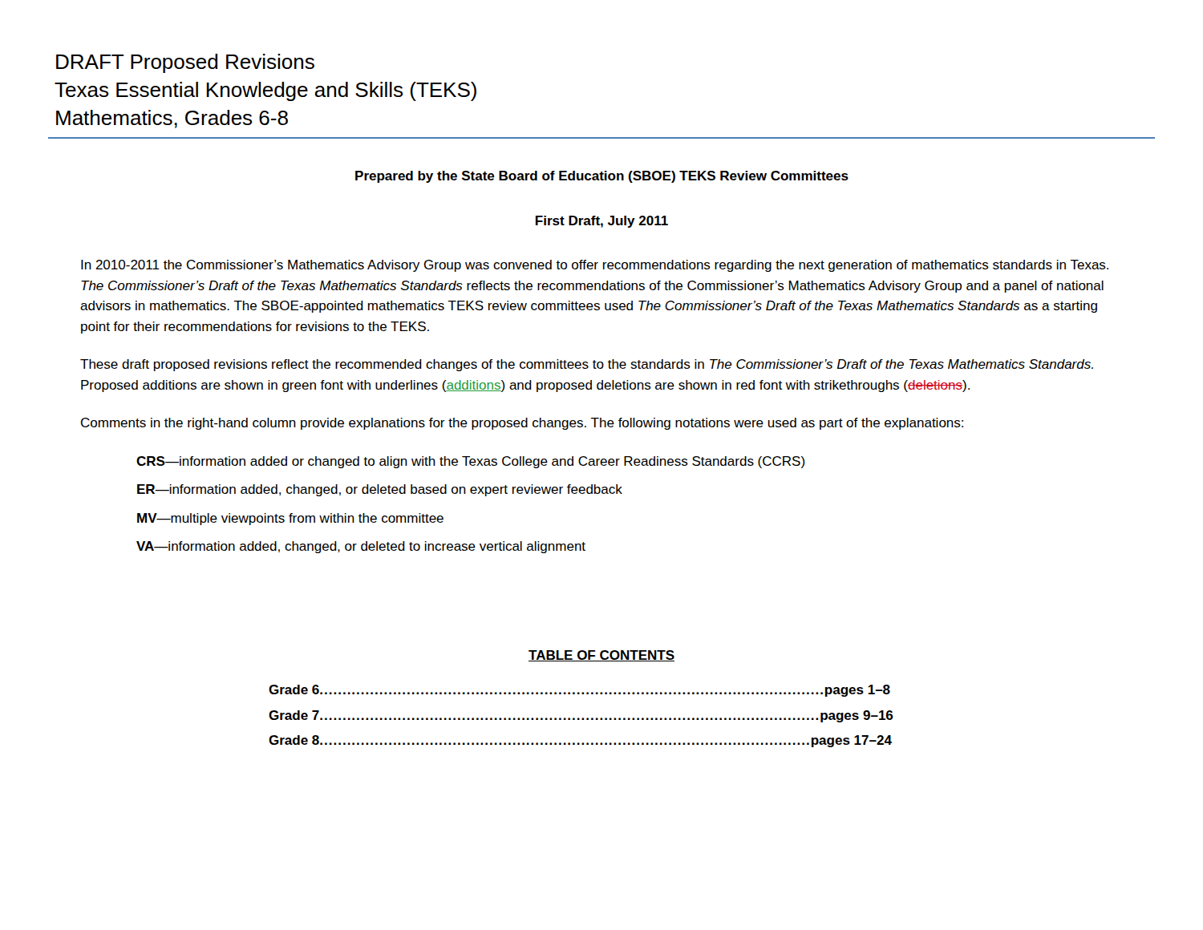DRAFT Proposed Revisions
Texas Essential Knowledge and Skills (TEKS)
Mathematics, Grades 6-8
Prepared by the State Board of Education (SBOE) TEKS Review Committees
First Draft, July 2011
In 2010-2011 the Commissioner’s Mathematics Advisory Group was convened to offer recommendations regarding the next generation of mathematics standards in Texas. The Commissioner’s Draft of the Texas Mathematics Standards reflects the recommendations of the Commissioner’s Mathematics Advisory Group and a panel of national advisors in mathematics. The SBOE-appointed mathematics TEKS review committees used The Commissioner’s Draft of the Texas Mathematics Standards as a starting point for their recommendations for revisions to the TEKS.
These draft proposed revisions reflect the recommended changes of the committees to the standards in The Commissioner’s Draft of the Texas Mathematics Standards. Proposed additions are shown in green font with underlines (additions) and proposed deletions are shown in red font with strikethroughs (deletions).
Comments in the right-hand column provide explanations for the proposed changes. The following notations were used as part of the explanations:
CRS—information added or changed to align with the Texas College and Career Readiness Standards (CCRS)
ER—information added, changed, or deleted based on expert reviewer feedback
MV—multiple viewpoints from within the committee
VA—information added, changed, or deleted to increase vertical alignment
TABLE OF CONTENTS
Grade 6.............................................................................................................. pages 1–8
Grade 7............................................................................................................. pages 9–16
Grade 8........................................................................................................... pages 17–24